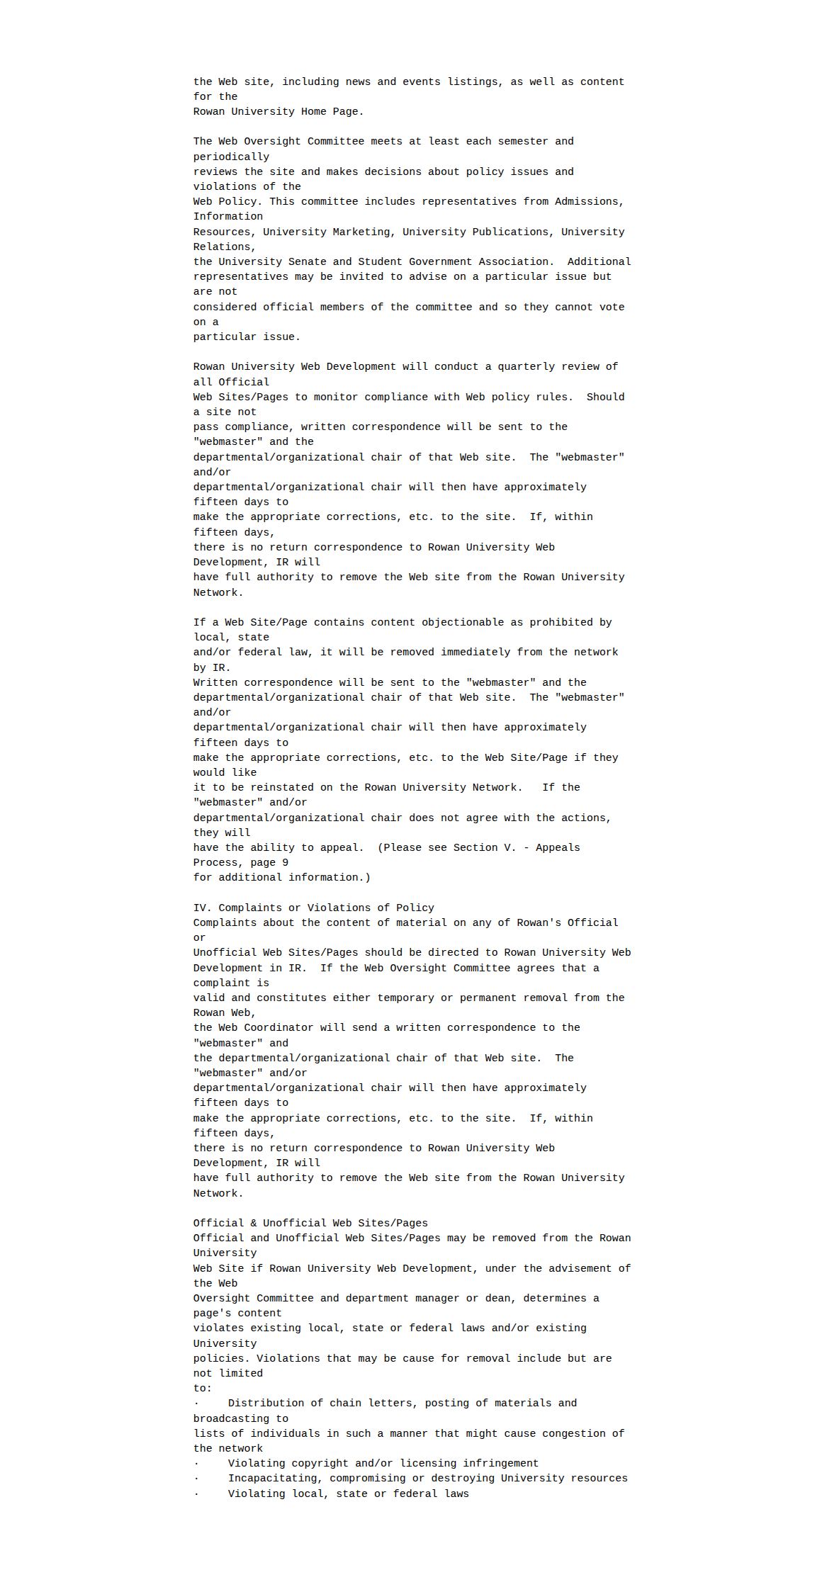the Web site, including news and events listings, as well as content for the Rowan University Home Page.
The Web Oversight Committee meets at least each semester and periodically reviews the site and makes decisions about policy issues and violations of the Web Policy. This committee includes representatives from Admissions, Information Resources, University Marketing, University Publications, University Relations, the University Senate and Student Government Association. Additional representatives may be invited to advise on a particular issue but are not considered official members of the committee and so they cannot vote on a particular issue.
Rowan University Web Development will conduct a quarterly review of all Official Web Sites/Pages to monitor compliance with Web policy rules. Should a site not pass compliance, written correspondence will be sent to the "webmaster" and the departmental/organizational chair of that Web site. The "webmaster" and/or departmental/organizational chair will then have approximately fifteen days to make the appropriate corrections, etc. to the site. If, within fifteen days, there is no return correspondence to Rowan University Web Development, IR will have full authority to remove the Web site from the Rowan University Network.
If a Web Site/Page contains content objectionable as prohibited by local, state and/or federal law, it will be removed immediately from the network by IR. Written correspondence will be sent to the "webmaster" and the departmental/organizational chair of that Web site. The "webmaster" and/or departmental/organizational chair will then have approximately fifteen days to make the appropriate corrections, etc. to the Web Site/Page if they would like it to be reinstated on the Rowan University Network. If the "webmaster" and/or departmental/organizational chair does not agree with the actions, they will have the ability to appeal. (Please see Section V. - Appeals Process, page 9 for additional information.)
IV. Complaints or Violations of Policy
Complaints about the content of material on any of Rowan's Official or Unofficial Web Sites/Pages should be directed to Rowan University Web Development in IR. If the Web Oversight Committee agrees that a complaint is valid and constitutes either temporary or permanent removal from the Rowan Web, the Web Coordinator will send a written correspondence to the "webmaster" and the departmental/organizational chair of that Web site. The "webmaster" and/or departmental/organizational chair will then have approximately fifteen days to make the appropriate corrections, etc. to the site. If, within fifteen days, there is no return correspondence to Rowan University Web Development, IR will have full authority to remove the Web site from the Rowan University Network.
Official & Unofficial Web Sites/Pages
Official and Unofficial Web Sites/Pages may be removed from the Rowan University Web Site if Rowan University Web Development, under the advisement of the Web Oversight Committee and department manager or dean, determines a page's content violates existing local, state or federal laws and/or existing University policies. Violations that may be cause for removal include but are not limited to:
·Distribution of chain letters, posting of materials and broadcasting to
lists of individuals in such a manner that might cause congestion of the network
·Violating copyright and/or licensing infringement
·Incapacitating, compromising or destroying University resources
·Violating local, state or federal laws